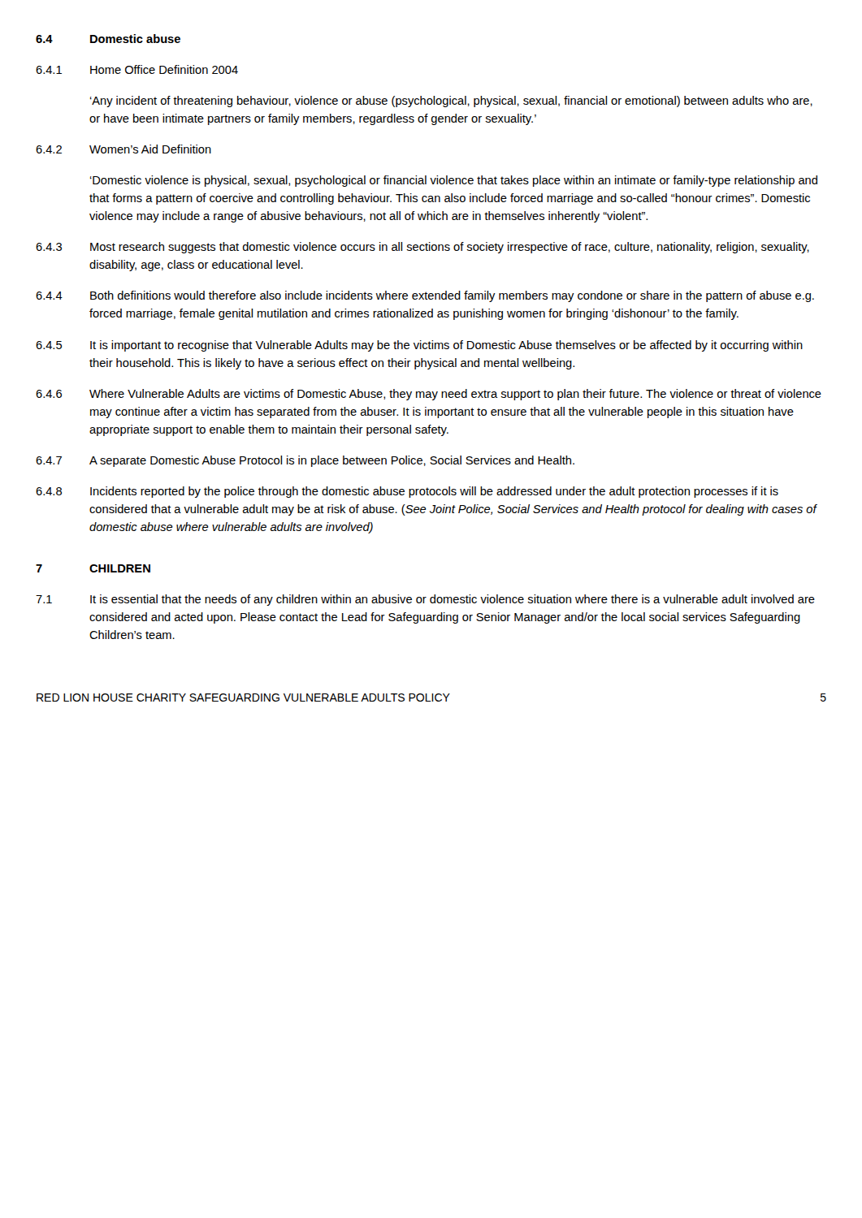6.4
Domestic abuse
6.4.1
Home Office Definition 2004
‘Any incident of threatening behaviour, violence or abuse (psychological, physical, sexual, financial or emotional) between adults who are, or have been intimate partners or family members, regardless of gender or sexuality.’
6.4.2
Women’s Aid Definition
‘Domestic violence is physical, sexual, psychological or financial violence that takes place within an intimate or family-type relationship and that forms a pattern of coercive and controlling behaviour. This can also include forced marriage and so-called “honour crimes”. Domestic violence may include a range of abusive behaviours, not all of which are in themselves inherently “violent”.
6.4.3
Most research suggests that domestic violence occurs in all sections of society irrespective of race, culture, nationality, religion, sexuality, disability, age, class or educational level.
6.4.4
Both definitions would therefore also include incidents where extended family members may condone or share in the pattern of abuse e.g. forced marriage, female genital mutilation and crimes rationalized as punishing women for bringing ‘dishonour’ to the family.
6.4.5
It is important to recognise that Vulnerable Adults may be the victims of Domestic Abuse themselves or be affected by it occurring within their household. This is likely to have a serious effect on their physical and mental wellbeing.
6.4.6
Where Vulnerable Adults are victims of Domestic Abuse, they may need extra support to plan their future. The violence or threat of violence may continue after a victim has separated from the abuser. It is important to ensure that all the vulnerable people in this situation have appropriate support to enable them to maintain their personal safety.
6.4.7
A separate Domestic Abuse Protocol is in place between Police, Social Services and Health.
6.4.8
Incidents reported by the police through the domestic abuse protocols will be addressed under the adult protection processes if it is considered that a vulnerable adult may be at risk of abuse. (See Joint Police, Social Services and Health protocol for dealing with cases of domestic abuse where vulnerable adults are involved)
7
CHILDREN
7.1
It is essential that the needs of any children within an abusive or domestic violence situation where there is a vulnerable adult involved are considered and acted upon. Please contact the Lead for Safeguarding or Senior Manager and/or the local social services Safeguarding Children’s team.
RED LION HOUSE CHARITY SAFEGUARDING VULNERABLE ADULTS POLICY
5